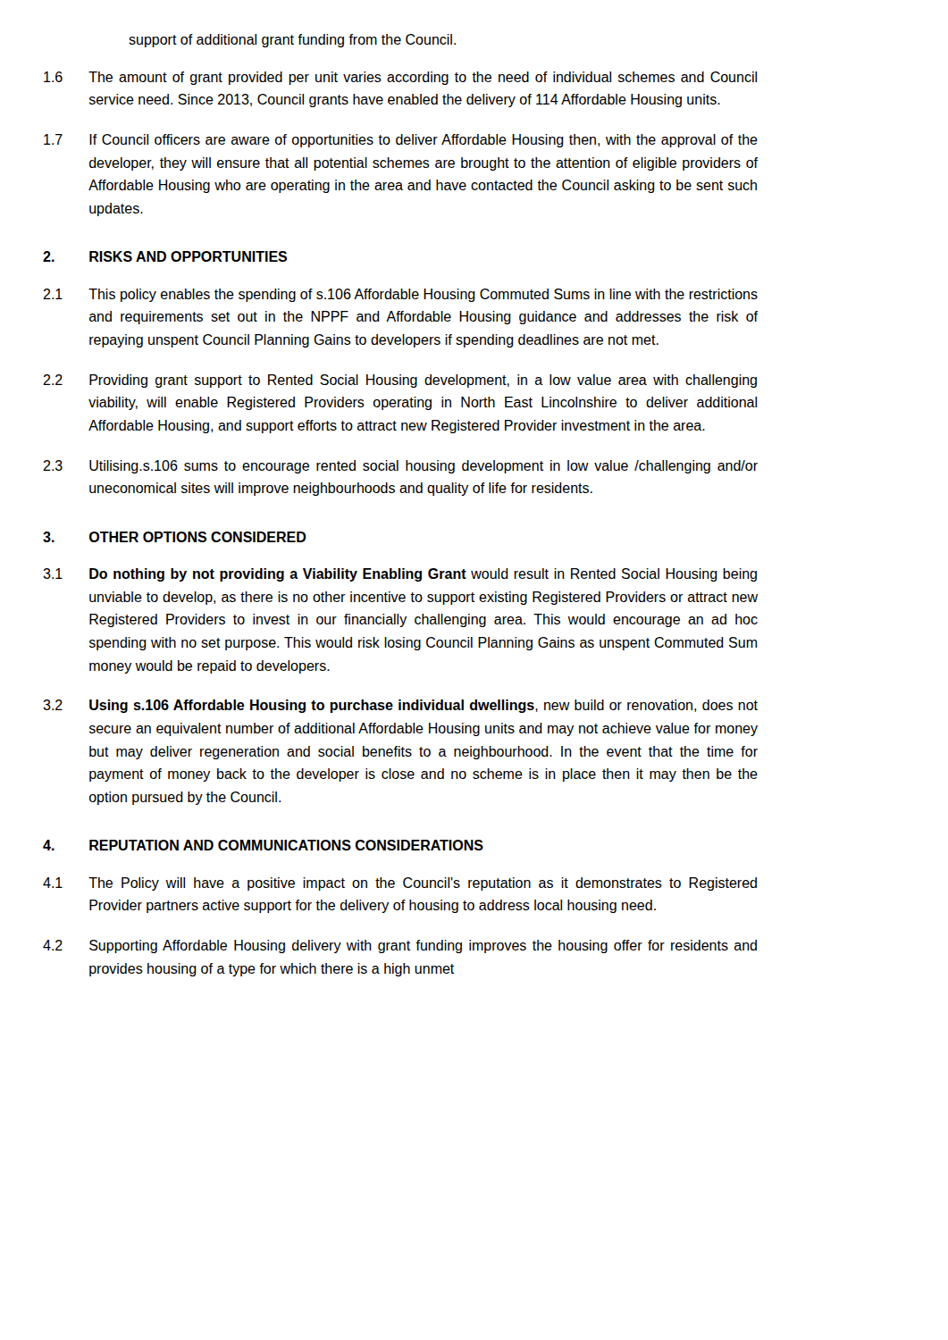support of additional grant funding from the Council.
1.6
The amount of grant provided per unit varies according to the need of individual schemes and Council service need. Since 2013, Council grants have enabled the delivery of 114 Affordable Housing units.
1.7
If Council officers are aware of opportunities to deliver Affordable Housing then, with the approval of the developer, they will ensure that all potential schemes are brought to the attention of eligible providers of Affordable Housing who are operating in the area and have contacted the Council asking to be sent such updates.
2. RISKS AND OPPORTUNITIES
2.1
This policy enables the spending of s.106 Affordable Housing Commuted Sums in line with the restrictions and requirements set out in the NPPF and Affordable Housing guidance and addresses the risk of repaying unspent Council Planning Gains to developers if spending deadlines are not met.
2.2
Providing grant support to Rented Social Housing development, in a low value area with challenging viability, will enable Registered Providers operating in North East Lincolnshire to deliver additional Affordable Housing, and support efforts to attract new Registered Provider investment in the area.
2.3
Utilising.s.106 sums to encourage rented social housing development in low value /challenging and/or uneconomical sites will improve neighbourhoods and quality of life for residents.
3. OTHER OPTIONS CONSIDERED
3.1
Do nothing by not providing a Viability Enabling Grant would result in Rented Social Housing being unviable to develop, as there is no other incentive to support existing Registered Providers or attract new Registered Providers to invest in our financially challenging area. This would encourage an ad hoc spending with no set purpose. This would risk losing Council Planning Gains as unspent Commuted Sum money would be repaid to developers.
3.2
Using s.106 Affordable Housing to purchase individual dwellings, new build or renovation, does not secure an equivalent number of additional Affordable Housing units and may not achieve value for money but may deliver regeneration and social benefits to a neighbourhood. In the event that the time for payment of money back to the developer is close and no scheme is in place then it may then be the option pursued by the Council.
4. REPUTATION AND COMMUNICATIONS CONSIDERATIONS
4.1
The Policy will have a positive impact on the Council's reputation as it demonstrates to Registered Provider partners active support for the delivery of housing to address local housing need.
4.2
Supporting Affordable Housing delivery with grant funding improves the housing offer for residents and provides housing of a type for which there is a high unmet